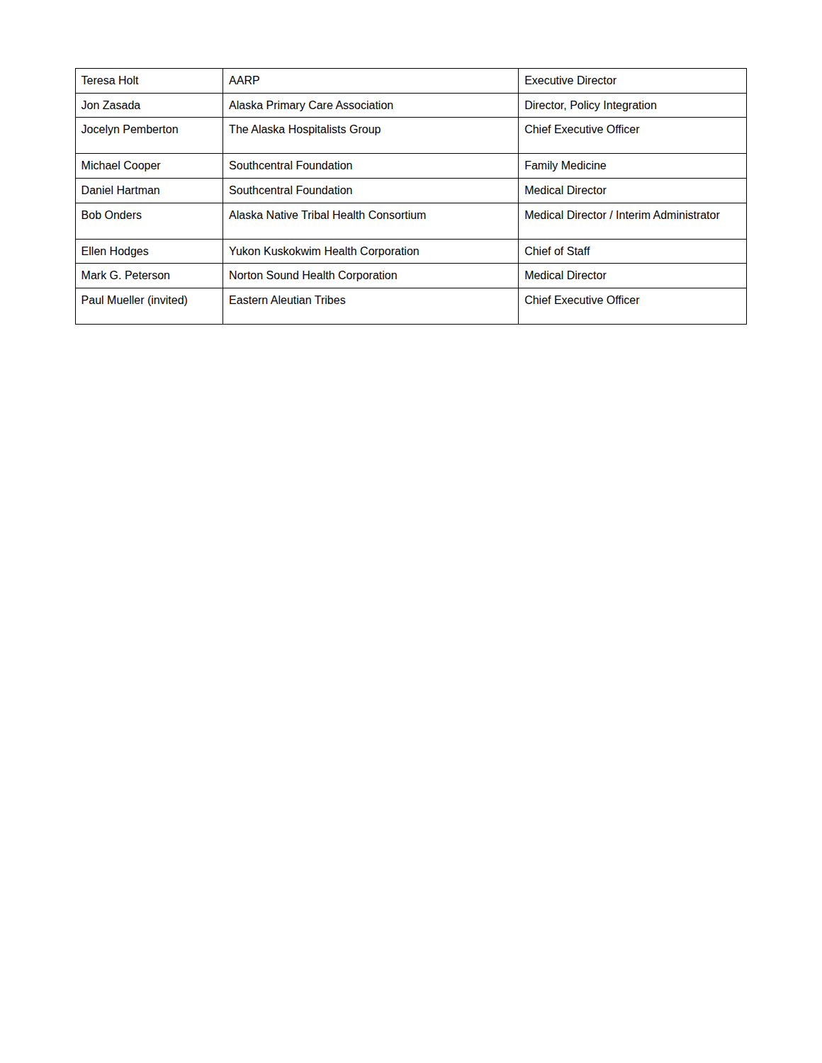| Teresa Holt | AARP | Executive Director |
| Jon Zasada | Alaska Primary Care Association | Director, Policy Integration |
| Jocelyn Pemberton | The Alaska Hospitalists Group | Chief Executive Officer |
| Michael Cooper | Southcentral Foundation | Family Medicine |
| Daniel Hartman | Southcentral Foundation | Medical Director |
| Bob Onders | Alaska Native Tribal Health Consortium | Medical Director / Interim Administrator |
| Ellen Hodges | Yukon Kuskokwim Health Corporation | Chief of Staff |
| Mark G. Peterson | Norton Sound Health Corporation | Medical Director |
| Paul Mueller (invited) | Eastern Aleutian Tribes | Chief Executive Officer |